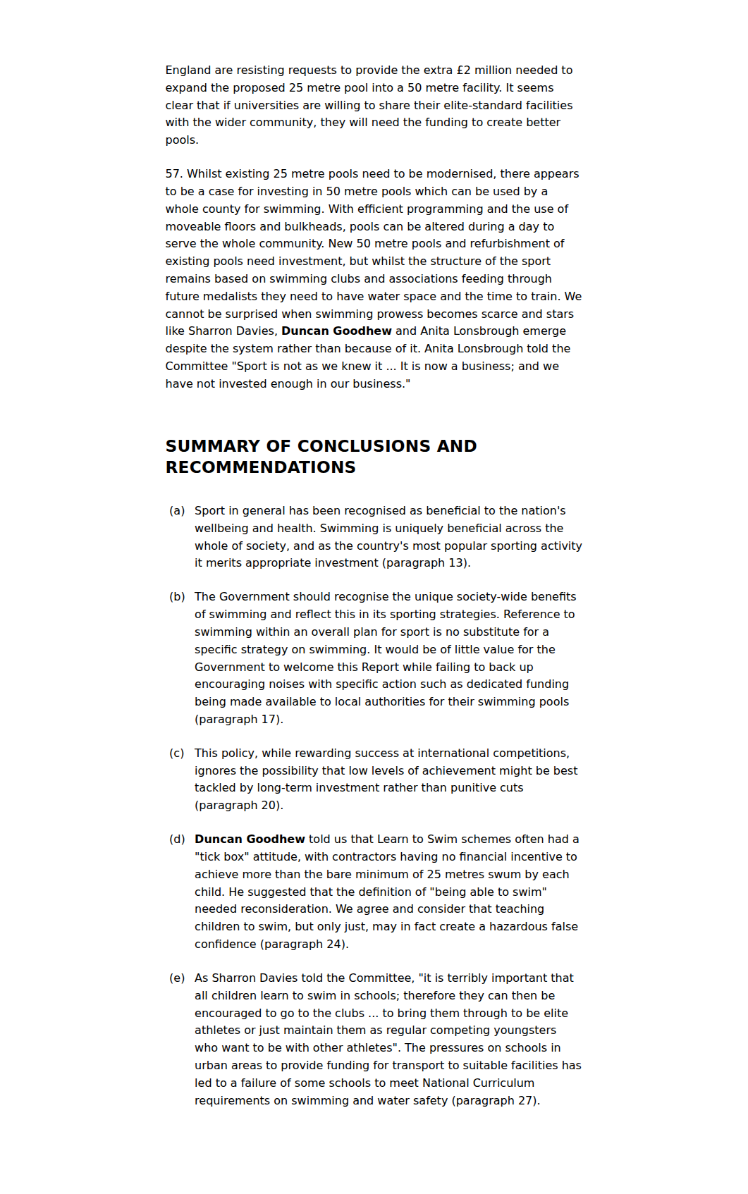England are resisting requests to provide the extra £2 million needed to expand the proposed 25 metre pool into a 50 metre facility. It seems clear that if universities are willing to share their elite-standard facilities with the wider community, they will need the funding to create better pools.
57. Whilst existing 25 metre pools need to be modernised, there appears to be a case for investing in 50 metre pools which can be used by a whole county for swimming. With efficient programming and the use of moveable floors and bulkheads, pools can be altered during a day to serve the whole community. New 50 metre pools and refurbishment of existing pools need investment, but whilst the structure of the sport remains based on swimming clubs and associations feeding through future medalists they need to have water space and the time to train. We cannot be surprised when swimming prowess becomes scarce and stars like Sharron Davies, Duncan Goodhew and Anita Lonsbrough emerge despite the system rather than because of it. Anita Lonsbrough told the Committee "Sport is not as we knew it ... It is now a business; and we have not invested enough in our business."
SUMMARY OF CONCLUSIONS AND RECOMMENDATIONS
(a) Sport in general has been recognised as beneficial to the nation's wellbeing and health. Swimming is uniquely beneficial across the whole of society, and as the country's most popular sporting activity it merits appropriate investment (paragraph 13).
(b) The Government should recognise the unique society-wide benefits of swimming and reflect this in its sporting strategies. Reference to swimming within an overall plan for sport is no substitute for a specific strategy on swimming. It would be of little value for the Government to welcome this Report while failing to back up encouraging noises with specific action such as dedicated funding being made available to local authorities for their swimming pools (paragraph 17).
(c) This policy, while rewarding success at international competitions, ignores the possibility that low levels of achievement might be best tackled by long-term investment rather than punitive cuts (paragraph 20).
(d) Duncan Goodhew told us that Learn to Swim schemes often had a "tick box" attitude, with contractors having no financial incentive to achieve more than the bare minimum of 25 metres swum by each child. He suggested that the definition of "being able to swim" needed reconsideration. We agree and consider that teaching children to swim, but only just, may in fact create a hazardous false confidence (paragraph 24).
(e) As Sharron Davies told the Committee, "it is terribly important that all children learn to swim in schools; therefore they can then be encouraged to go to the clubs ... to bring them through to be elite athletes or just maintain them as regular competing youngsters who want to be with other athletes". The pressures on schools in urban areas to provide funding for transport to suitable facilities has led to a failure of some schools to meet National Curriculum requirements on swimming and water safety (paragraph 27).